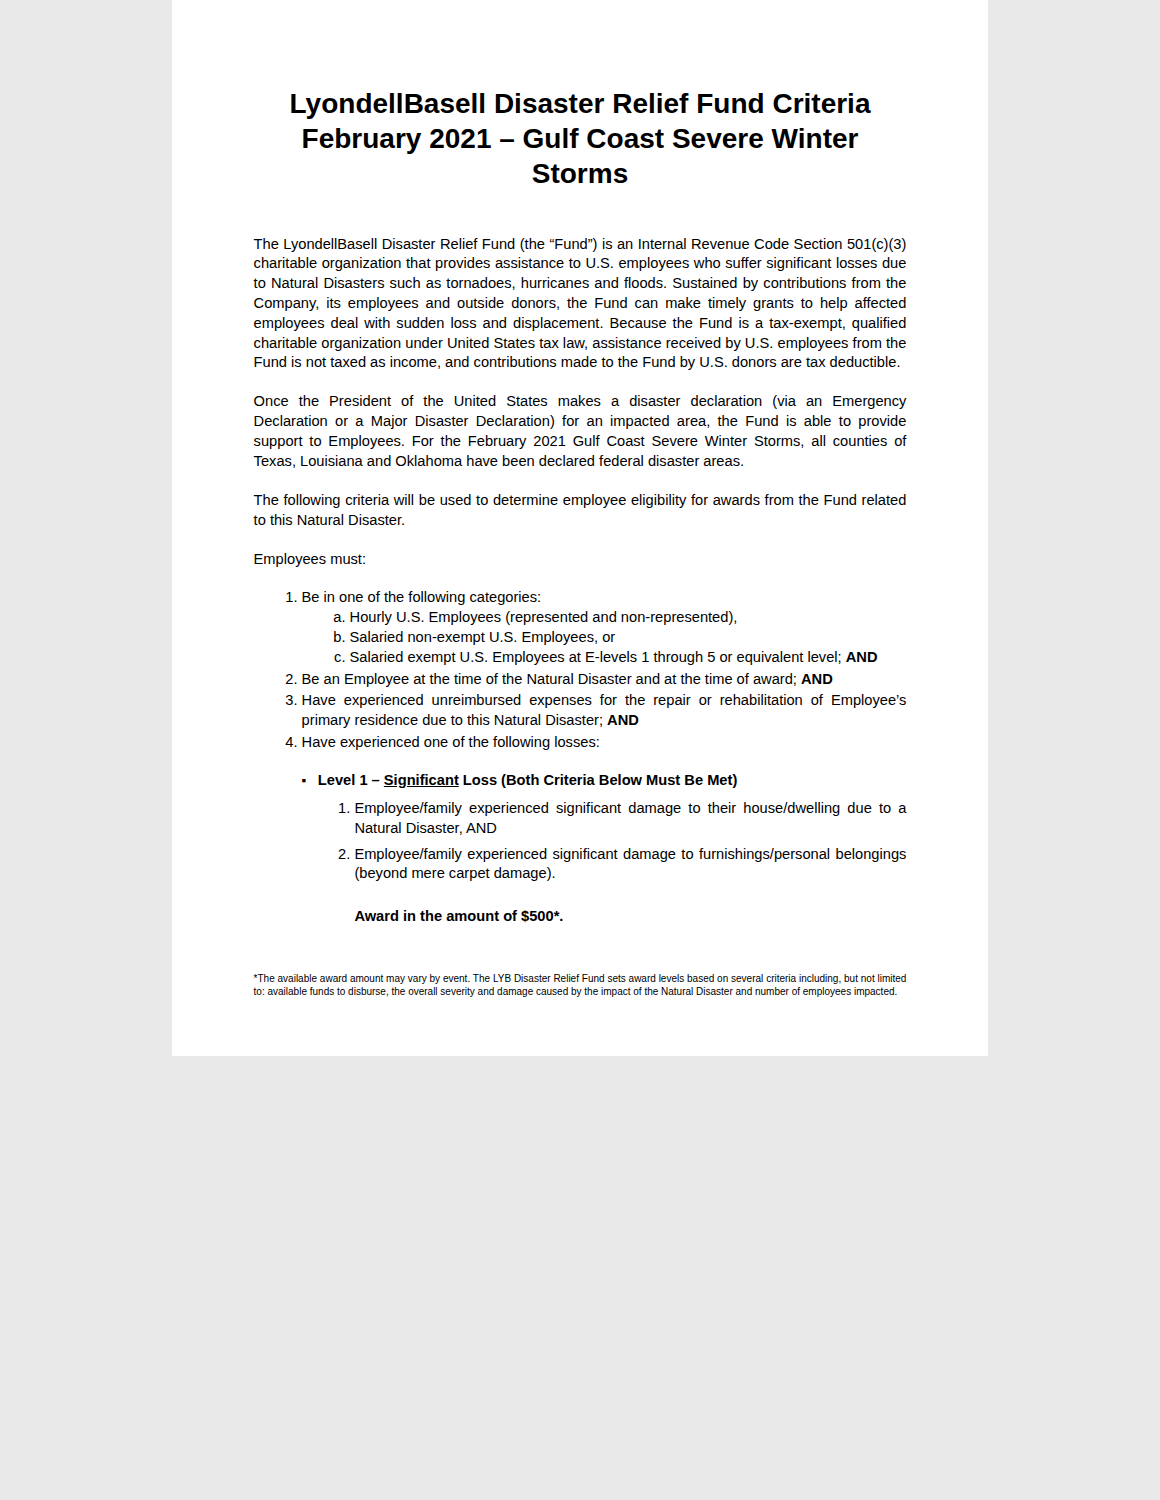LyondellBasell Disaster Relief Fund Criteria
February 2021 – Gulf Coast Severe Winter Storms
The LyondellBasell Disaster Relief Fund (the “Fund”) is an Internal Revenue Code Section 501(c)(3) charitable organization that provides assistance to U.S. employees who suffer significant losses due to Natural Disasters such as tornadoes, hurricanes and floods. Sustained by contributions from the Company, its employees and outside donors, the Fund can make timely grants to help affected employees deal with sudden loss and displacement. Because the Fund is a tax-exempt, qualified charitable organization under United States tax law, assistance received by U.S. employees from the Fund is not taxed as income, and contributions made to the Fund by U.S. donors are tax deductible.
Once the President of the United States makes a disaster declaration (via an Emergency Declaration or a Major Disaster Declaration) for an impacted area, the Fund is able to provide support to Employees. For the February 2021 Gulf Coast Severe Winter Storms, all counties of Texas, Louisiana and Oklahoma have been declared federal disaster areas.
The following criteria will be used to determine employee eligibility for awards from the Fund related to this Natural Disaster.
Employees must:
Be in one of the following categories:
Hourly U.S. Employees (represented and non-represented),
Salaried non-exempt U.S. Employees, or
Salaried exempt U.S. Employees at E-levels 1 through 5 or equivalent level; AND
Be an Employee at the time of the Natural Disaster and at the time of award; AND
Have experienced unreimbursed expenses for the repair or rehabilitation of Employee’s primary residence due to this Natural Disaster; AND
Have experienced one of the following losses:
Level 1 – Significant Loss (Both Criteria Below Must Be Met)
Employee/family experienced significant damage to their house/dwelling due to a Natural Disaster, AND
Employee/family experienced significant damage to furnishings/personal belongings (beyond mere carpet damage).
Award in the amount of $500*.
*The available award amount may vary by event. The LYB Disaster Relief Fund sets award levels based on several criteria including, but not limited to: available funds to disburse, the overall severity and damage caused by the impact of the Natural Disaster and number of employees impacted.